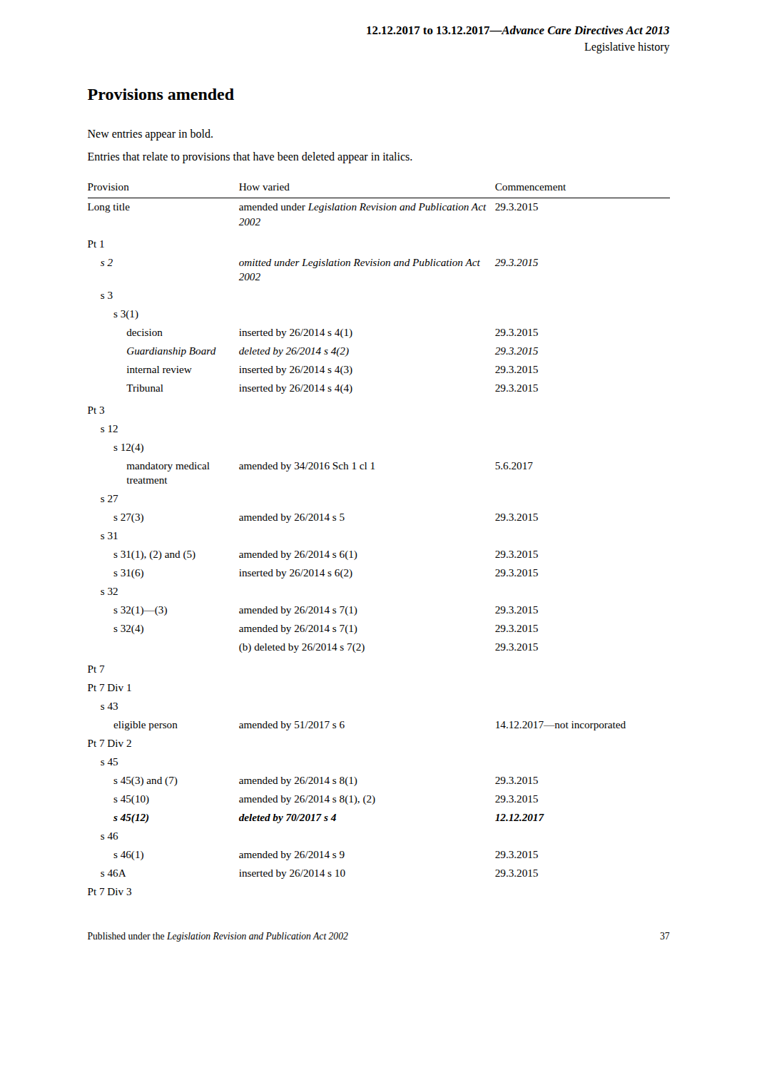12.12.2017 to 13.12.2017—Advance Care Directives Act 2013
Legislative history
Provisions amended
New entries appear in bold.
Entries that relate to provisions that have been deleted appear in italics.
| Provision | How varied | Commencement |
| --- | --- | --- |
| Long title | amended under Legislation Revision and Publication Act 2002 | 29.3.2015 |
| Pt 1 | | |
| s 2 | omitted under Legislation Revision and Publication Act 2002 | 29.3.2015 |
| s 3 | | |
| s 3(1) | | |
| decision | inserted by 26/2014 s 4(1) | 29.3.2015 |
| Guardianship Board | deleted by 26/2014 s 4(2) | 29.3.2015 |
| internal review | inserted by 26/2014 s 4(3) | 29.3.2015 |
| Tribunal | inserted by 26/2014 s 4(4) | 29.3.2015 |
| Pt 3 | | |
| s 12 | | |
| s 12(4) | | |
| mandatory medical treatment | amended by 34/2016 Sch 1 cl 1 | 5.6.2017 |
| s 27 | | |
| s 27(3) | amended by 26/2014 s 5 | 29.3.2015 |
| s 31 | | |
| s 31(1), (2) and (5) | amended by 26/2014 s 6(1) | 29.3.2015 |
| s 31(6) | inserted by 26/2014 s 6(2) | 29.3.2015 |
| s 32 | | |
| s 32(1)—(3) | amended by 26/2014 s 7(1) | 29.3.2015 |
| s 32(4) | amended by 26/2014 s 7(1) | 29.3.2015 |
| | (b) deleted by 26/2014 s 7(2) | 29.3.2015 |
| Pt 7 | | |
| Pt 7 Div 1 | | |
| s 43 | | |
| eligible person | amended by 51/2017 s 6 | 14.12.2017—not incorporated |
| Pt 7 Div 2 | | |
| s 45 | | |
| s 45(3) and (7) | amended by 26/2014 s 8(1) | 29.3.2015 |
| s 45(10) | amended by 26/2014 s 8(1), (2) | 29.3.2015 |
| s 45(12) | deleted by 70/2017 s 4 | 12.12.2017 |
| s 46 | | |
| s 46(1) | amended by 26/2014 s 9 | 29.3.2015 |
| s 46A | inserted by 26/2014 s 10 | 29.3.2015 |
| Pt 7 Div 3 | | |
Published under the Legislation Revision and Publication Act 2002
37